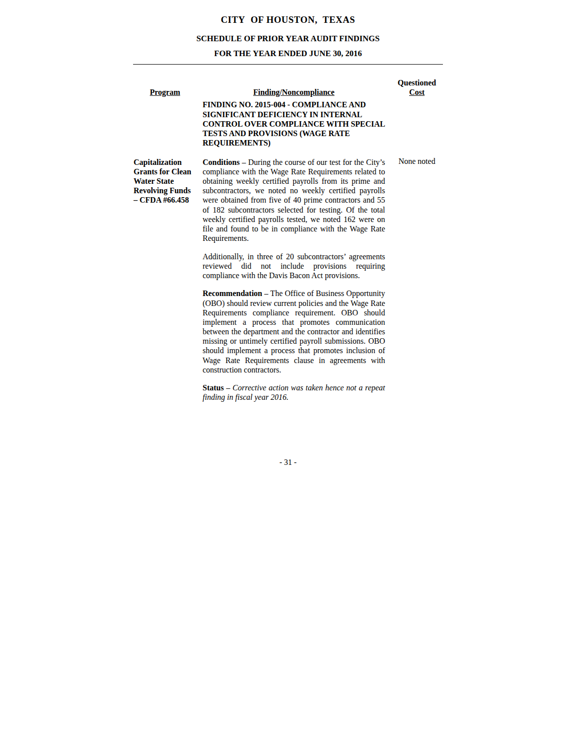CITY OF HOUSTON, TEXAS
SCHEDULE OF PRIOR YEAR AUDIT FINDINGS
FOR THE YEAR ENDED JUNE 30, 2016
| | | Questioned |
| Program | Finding/Noncompliance | Cost |
| | FINDING NO. 2015-004 - COMPLIANCE AND SIGNIFICANT DEFICIENCY IN INTERNAL CONTROL OVER COMPLIANCE WITH SPECIAL TESTS AND PROVISIONS (WAGE RATE REQUIREMENTS) | |
| Capitalization Grants for Clean Water State Revolving Funds – CFDA #66.458 | Conditions – During the course of our test for the City’s compliance with the Wage Rate Requirements related to obtaining weekly certified payrolls from its prime and subcontractors, we noted no weekly certified payrolls were obtained from five of 40 prime contractors and 55 of 182 subcontractors selected for testing. Of the total weekly certified payrolls tested, we noted 162 were on file and found to be in compliance with the Wage Rate Requirements. Additionally, in three of 20 subcontractors’ agreements reviewed did not include provisions requiring compliance with the Davis Bacon Act provisions. Recommendation – The Office of Business Opportunity (OBO) should review current policies and the Wage Rate Requirements compliance requirement. OBO should implement a process that promotes communication between the department and the contractor and identifies missing or untimely certified payroll submissions. OBO should implement a process that promotes inclusion of Wage Rate Requirements clause in agreements with construction contractors. Status – Corrective action was taken hence not a repeat finding in fiscal year 2016. | None noted |
- 31 -